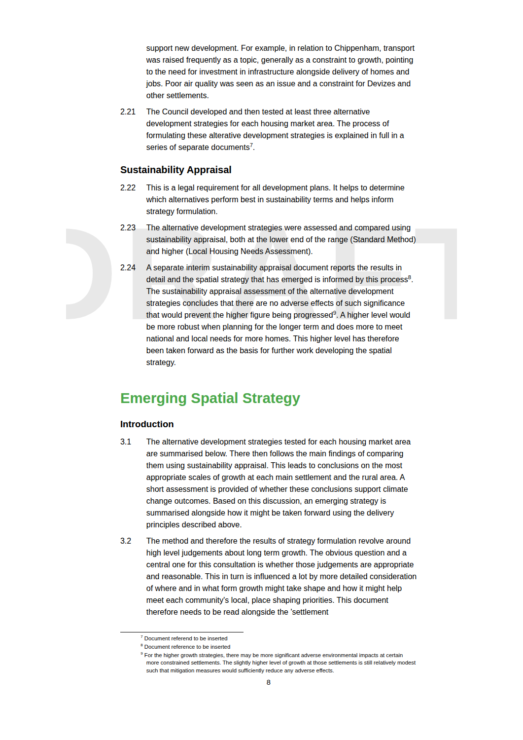DRAFT
support new development. For example, in relation to Chippenham, transport was raised frequently as a topic, generally as a constraint to growth, pointing to the need for investment in infrastructure alongside delivery of homes and jobs. Poor air quality was seen as an issue and a constraint for Devizes and other settlements.
2.21
The Council developed and then tested at least three alternative development strategies for each housing market area. The process of formulating these alterative development strategies is explained in full in a series of separate documents7.
Sustainability Appraisal
2.22
This is a legal requirement for all development plans. It helps to determine which alternatives perform best in sustainability terms and helps inform strategy formulation.
2.23
The alternative development strategies were assessed and compared using sustainability appraisal, both at the lower end of the range (Standard Method) and higher (Local Housing Needs Assessment).
2.24
A separate interim sustainability appraisal document reports the results in detail and the spatial strategy that has emerged is informed by this process8. The sustainability appraisal assessment of the alternative development strategies concludes that there are no adverse effects of such significance that would prevent the higher figure being progressed9. A higher level would be more robust when planning for the longer term and does more to meet national and local needs for more homes. This higher level has therefore been taken forward as the basis for further work developing the spatial strategy.
Emerging Spatial Strategy
Introduction
3.1
The alternative development strategies tested for each housing market area are summarised below. There then follows the main findings of comparing them using sustainability appraisal. This leads to conclusions on the most appropriate scales of growth at each main settlement and the rural area. A short assessment is provided of whether these conclusions support climate change outcomes. Based on this discussion, an emerging strategy is summarised alongside how it might be taken forward using the delivery principles described above.
3.2
The method and therefore the results of strategy formulation revolve around high level judgements about long term growth. The obvious question and a central one for this consultation is whether those judgements are appropriate and reasonable. This in turn is influenced a lot by more detailed consideration of where and in what form growth might take shape and how it might help meet each community's local, place shaping priorities. This document therefore needs to be read alongside the 'settlement
7 Document referend to be inserted
8 Document reference to be inserted
9 For the higher growth strategies, there may be more significant adverse environmental impacts at certain more constrained settlements. The slightly higher level of growth at those settlements is still relatively modest such that mitigation measures would sufficiently reduce any adverse effects.
8